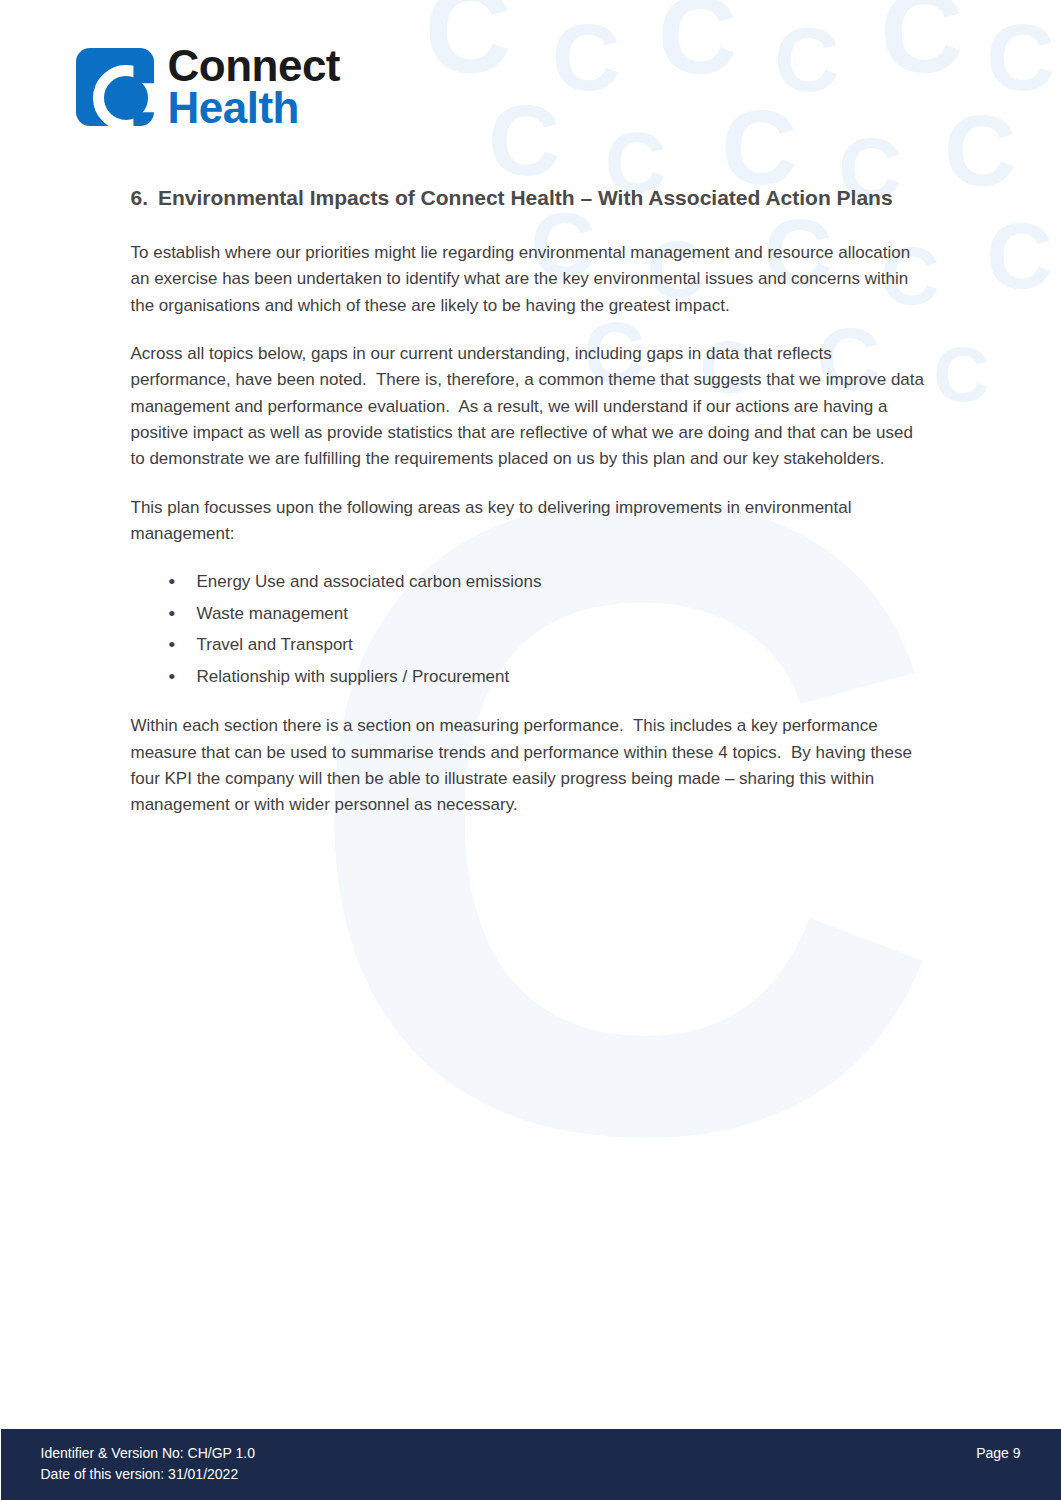C C C C C C C C C C C C C C C C C C C C
C
Connect Health
6. Environmental Impacts of Connect Health – With Associated Action Plans
To establish where our priorities might lie regarding environmental management and resource allocation an exercise has been undertaken to identify what are the key environmental issues and concerns within the organisations and which of these are likely to be having the greatest impact.
Across all topics below, gaps in our current understanding, including gaps in data that reflects performance, have been noted. There is, therefore, a common theme that suggests that we improve data management and performance evaluation. As a result, we will understand if our actions are having a positive impact as well as provide statistics that are reflective of what we are doing and that can be used to demonstrate we are fulfilling the requirements placed on us by this plan and our key stakeholders.
This plan focusses upon the following areas as key to delivering improvements in environmental management:
Energy Use and associated carbon emissions
Waste management
Travel and Transport
Relationship with suppliers / Procurement
Within each section there is a section on measuring performance. This includes a key performance measure that can be used to summarise trends and performance within these 4 topics. By having these four KPI the company will then be able to illustrate easily progress being made – sharing this within management or with wider personnel as necessary.
Identifier & Version No: CH/GP 1.0
Date of this version: 31/01/2022
Page 9